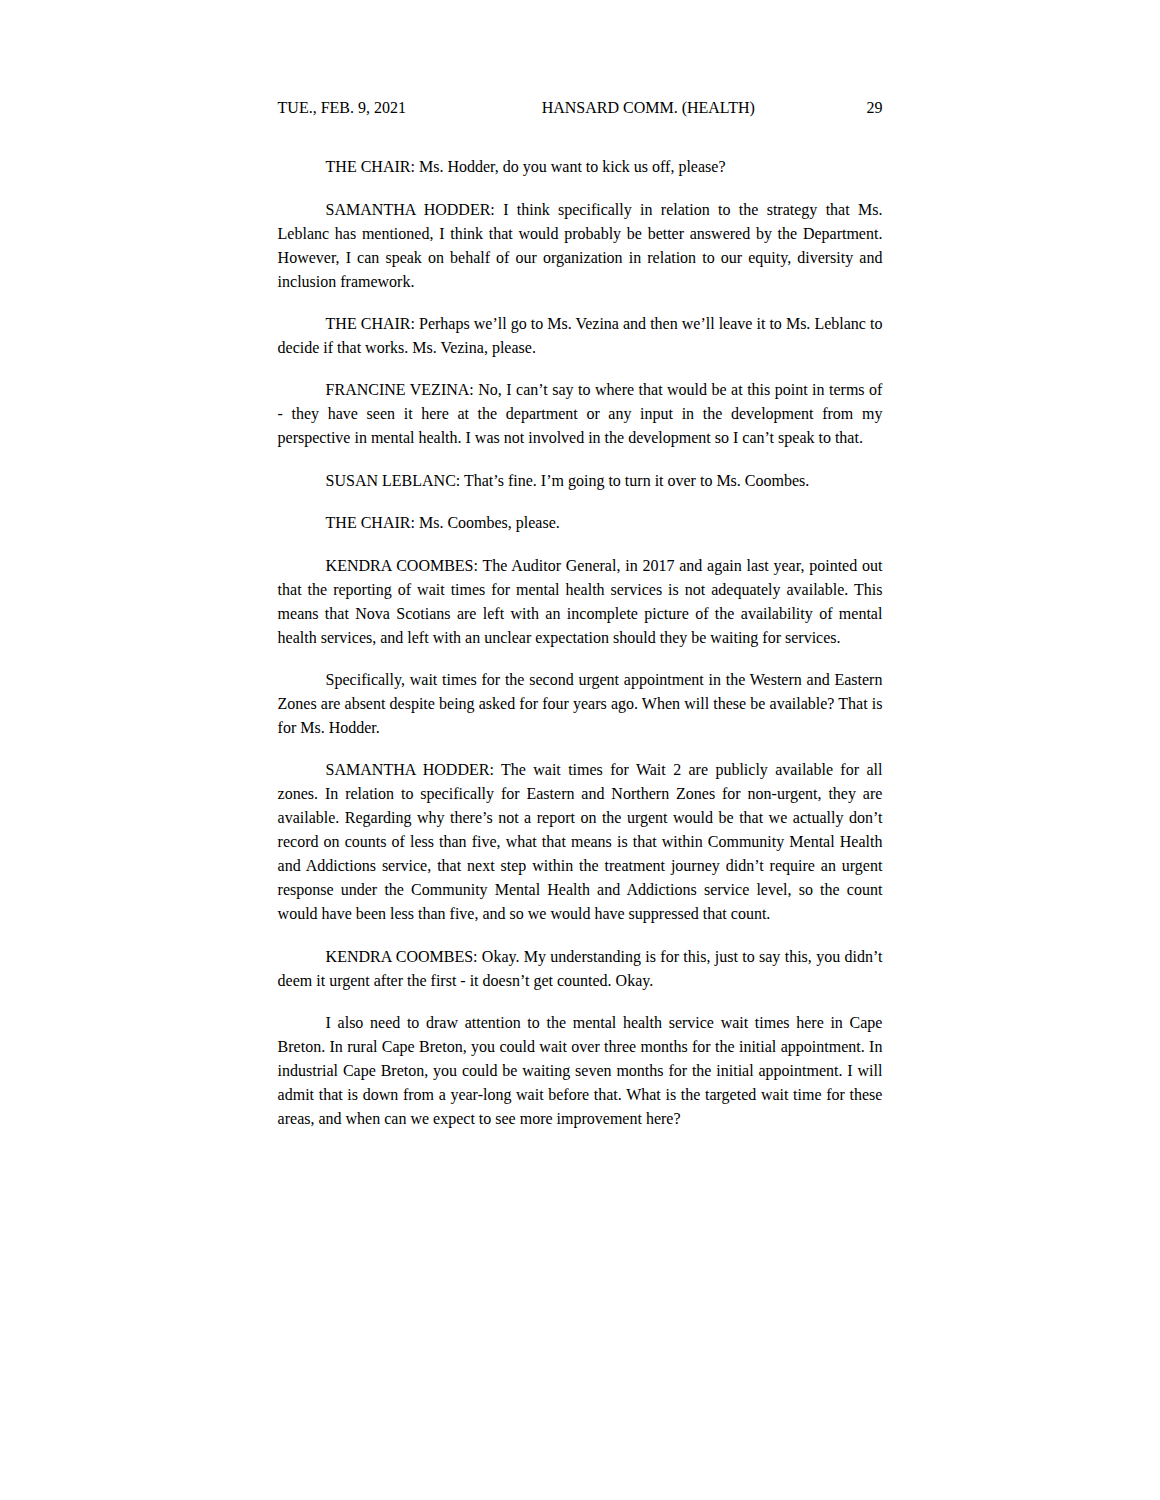TUE., FEB. 9, 2021 HANSARD COMM. (HEALTH) 29
THE CHAIR: Ms. Hodder, do you want to kick us off, please?
SAMANTHA HODDER: I think specifically in relation to the strategy that Ms. Leblanc has mentioned, I think that would probably be better answered by the Department. However, I can speak on behalf of our organization in relation to our equity, diversity and inclusion framework.
THE CHAIR: Perhaps we’ll go to Ms. Vezina and then we’ll leave it to Ms. Leblanc to decide if that works. Ms. Vezina, please.
FRANCINE VEZINA: No, I can’t say to where that would be at this point in terms of - they have seen it here at the department or any input in the development from my perspective in mental health. I was not involved in the development so I can’t speak to that.
SUSAN LEBLANC: That’s fine. I’m going to turn it over to Ms. Coombes.
THE CHAIR: Ms. Coombes, please.
KENDRA COOMBES: The Auditor General, in 2017 and again last year, pointed out that the reporting of wait times for mental health services is not adequately available. This means that Nova Scotians are left with an incomplete picture of the availability of mental health services, and left with an unclear expectation should they be waiting for services.
Specifically, wait times for the second urgent appointment in the Western and Eastern Zones are absent despite being asked for four years ago. When will these be available? That is for Ms. Hodder.
SAMANTHA HODDER: The wait times for Wait 2 are publicly available for all zones. In relation to specifically for Eastern and Northern Zones for non-urgent, they are available. Regarding why there’s not a report on the urgent would be that we actually don’t record on counts of less than five, what that means is that within Community Mental Health and Addictions service, that next step within the treatment journey didn’t require an urgent response under the Community Mental Health and Addictions service level, so the count would have been less than five, and so we would have suppressed that count.
KENDRA COOMBES: Okay. My understanding is for this, just to say this, you didn’t deem it urgent after the first - it doesn’t get counted. Okay.
I also need to draw attention to the mental health service wait times here in Cape Breton. In rural Cape Breton, you could wait over three months for the initial appointment. In industrial Cape Breton, you could be waiting seven months for the initial appointment. I will admit that is down from a year-long wait before that. What is the targeted wait time for these areas, and when can we expect to see more improvement here?